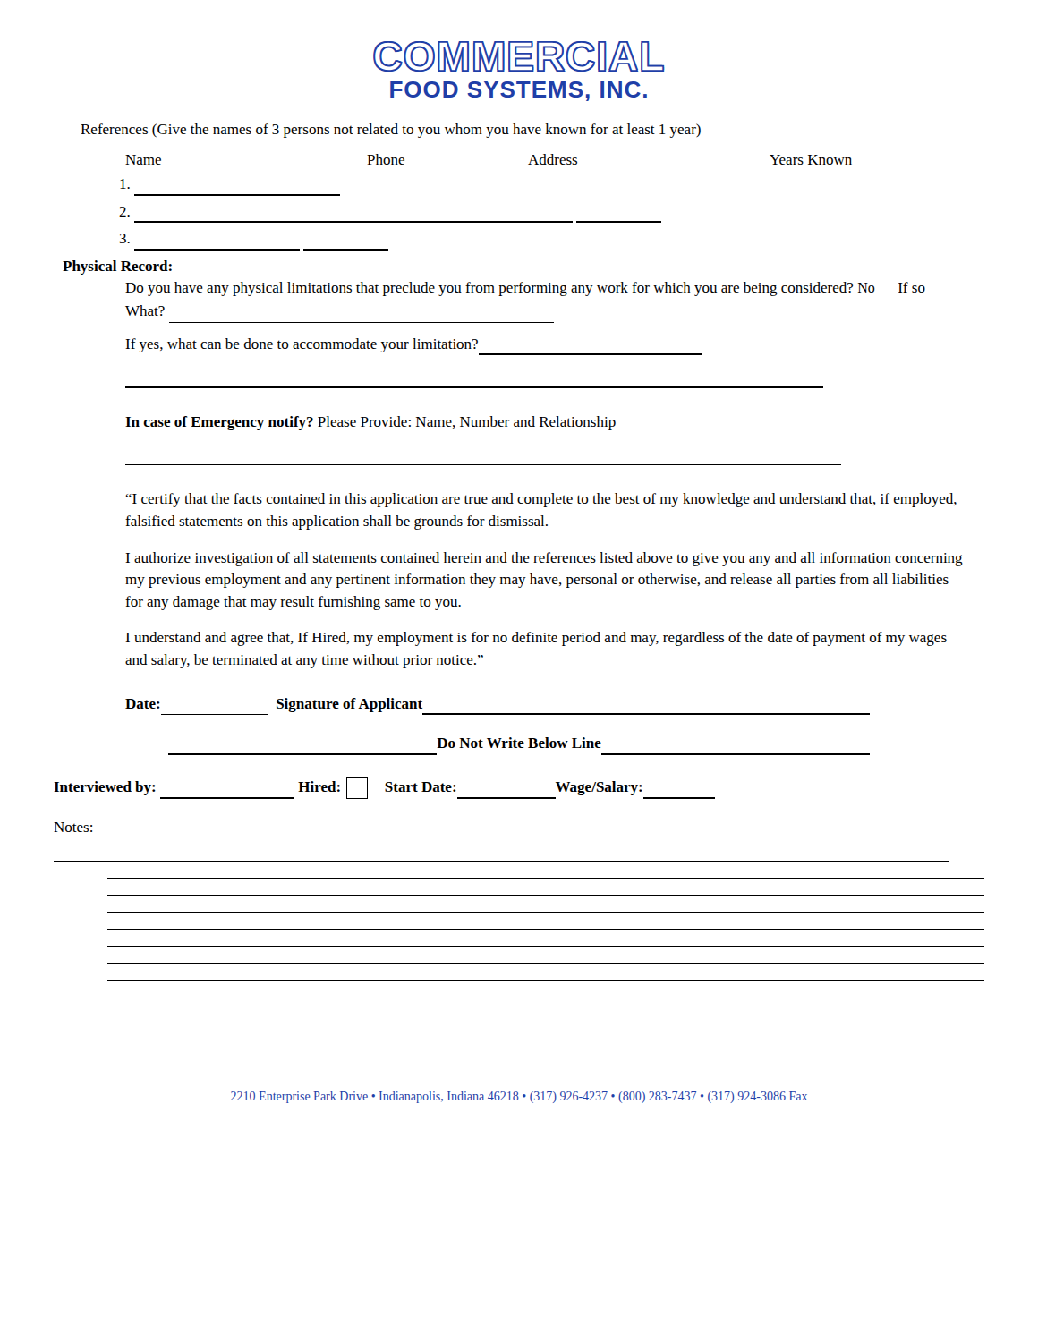COMMERCIAL
FOOD SYSTEMS, INC.
References (Give the names of 3 persons not related to you whom you have known for at least 1 year)
Name Phone Address Years Known
Physical Record:
Do you have any physical limitations that preclude you from performing any work for which you are being considered? No If so What?
If yes, what can be done to accommodate your limitation?
In case of Emergency notify? Please Provide: Name, Number and Relationship
“I certify that the facts contained in this application are true and complete to the best of my knowledge and understand that, if employed, falsified statements on this application shall be grounds for dismissal.
I authorize investigation of all statements contained herein and the references listed above to give you any and all information concerning my previous employment and any pertinent information they may have, personal or otherwise, and release all parties from all liabilities for any damage that may result furnishing same to you.
I understand and agree that, If Hired, my employment is for no definite period and may, regardless of the date of payment of my wages and salary, be terminated at any time without prior notice.”
Date: Signature of Applicant
Do Not Write Below Line
Interviewed by: Hired: Start Date: Wage/Salary:
Notes:
2210 Enterprise Park Drive • Indianapolis, Indiana 46218 • (317) 926-4237 • (800) 283-7437 • (317) 924-3086 Fax